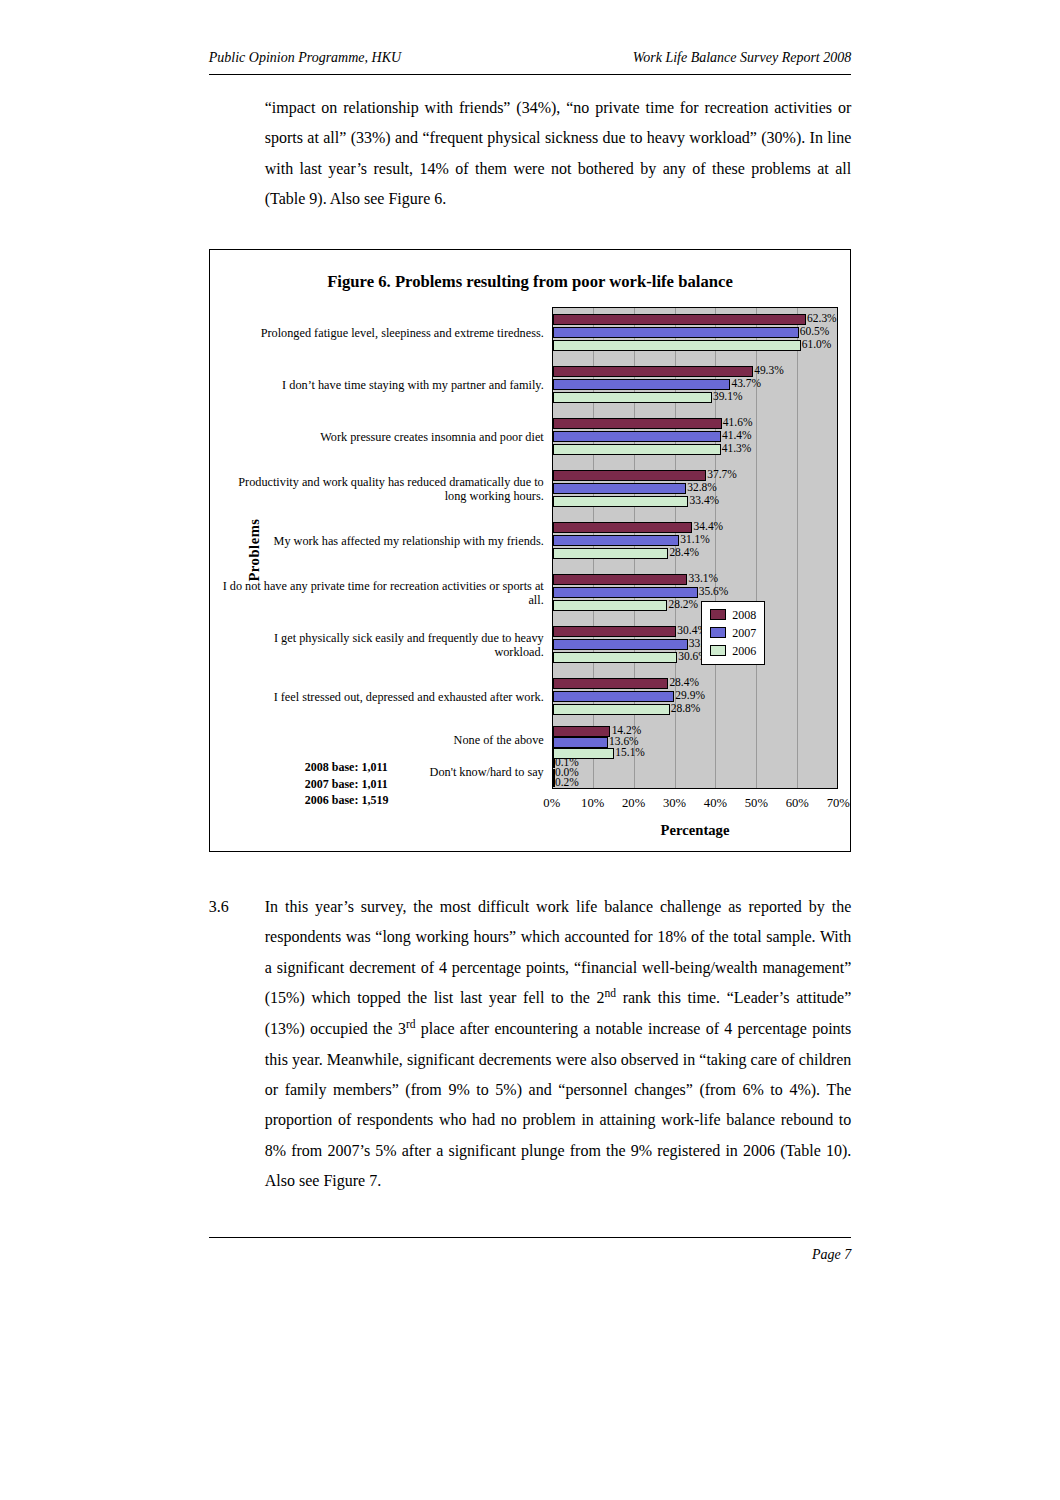Public Opinion Programme, HKU
Work Life Balance Survey Report 2008
“impact on relationship with friends” (34%), “no private time for recreation activities or sports at all” (33%) and “frequent physical sickness due to heavy workload” (30%). In line with last year’s result, 14% of them were not bothered by any of these problems at all (Table 9). Also see Figure 6.
Figure 6. Problems resulting from poor work-life balance
Prolonged fatigue level, sleepiness and extreme tiredness.
I don’t have time staying with my partner and family.
Work pressure creates insomnia and poor diet
Productivity and work quality has reduced dramatically due to long working hours.
My work has affected my relationship with my friends.
I do not have any private time for recreation activities or sports at all.
I get physically sick easily and frequently due to heavy workload.
I feel stressed out, depressed and exhausted after work.
None of the above
Don't know/hard to say
62.3%
60.5%
61.0%
49.3%
43.7%
39.1%
41.6%
41.4%
41.3%
37.7%
32.8%
33.4%
34.4%
31.1%
28.4%
33.1%
35.6%
28.2%
30.4%
33.2%
30.6%
28.4%
29.9%
28.8%
14.2%
13.6%
15.1%
0.1%
0.0%
0.2%
0%
10%
20%
30%
40%
50%
60%
70%
Percentage
Problems
2008
2007
2006
2008 base: 1,011
2007 base: 1,011
2006 base: 1,519
3.6
In this year’s survey, the most difficult work life balance challenge as reported by the respondents was “long working hours” which accounted for 18% of the total sample. With a significant decrement of 4 percentage points, “financial well-being/wealth management” (15%) which topped the list last year fell to the 2nd rank this time. “Leader’s attitude” (13%) occupied the 3rd place after encountering a notable increase of 4 percentage points this year. Meanwhile, significant decrements were also observed in “taking care of children or family members” (from 9% to 5%) and “personnel changes” (from 6% to 4%). The proportion of respondents who had no problem in attaining work-life balance rebound to 8% from 2007’s 5% after a significant plunge from the 9% registered in 2006 (Table 10). Also see Figure 7.
Page 7